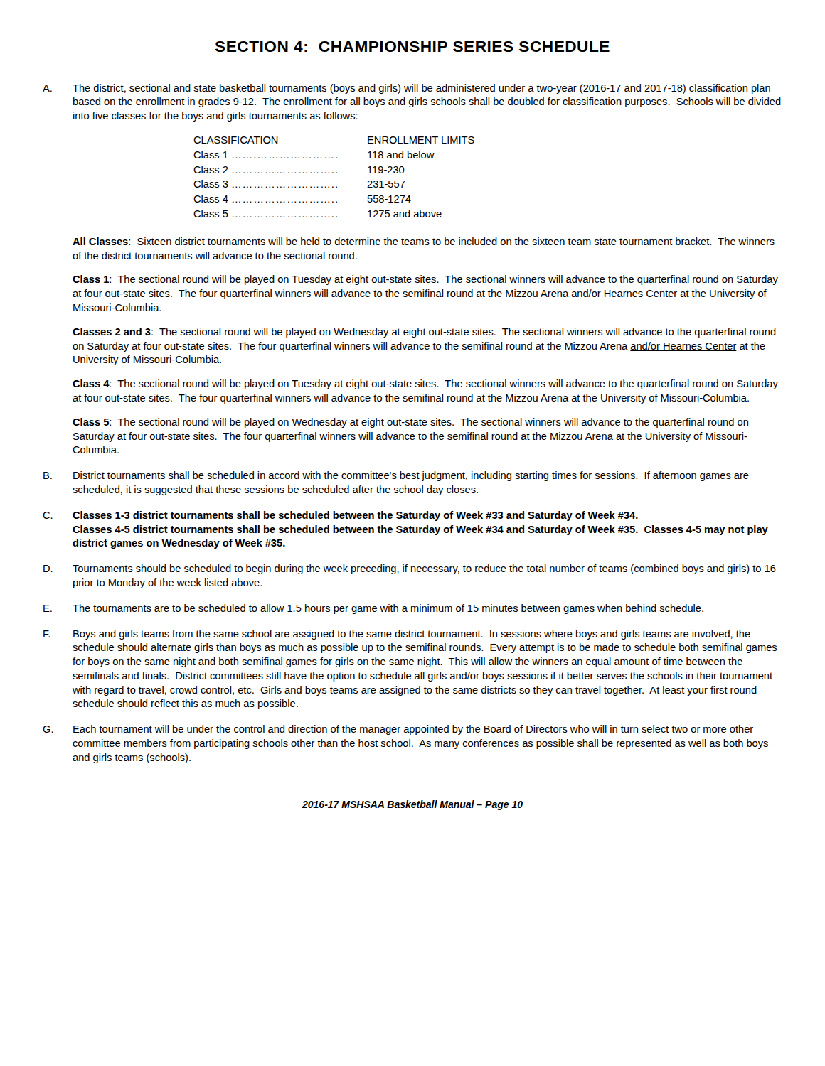SECTION 4: CHAMPIONSHIP SERIES SCHEDULE
A.
The district, sectional and state basketball tournaments (boys and girls) will be administered under a two-year (2016-17 and 2017-18) classification plan based on the enrollment in grades 9-12. The enrollment for all boys and girls schools shall be doubled for classification purposes. Schools will be divided into five classes for the boys and girls tournaments as follows:
| CLASSIFICATION | ENROLLMENT LIMITS |
| Class 1 …….…………………. | 118 and below |
| Class 2 ……………………….. | 119-230 |
| Class 3 ……………………….. | 231-557 |
| Class 4 ……………………….. | 558-1274 |
| Class 5 ……………………….. | 1275 and above |
All Classes: Sixteen district tournaments will be held to determine the teams to be included on the sixteen team state tournament bracket. The winners of the district tournaments will advance to the sectional round.
Class 1: The sectional round will be played on Tuesday at eight out-state sites. The sectional winners will advance to the quarterfinal round on Saturday at four out-state sites. The four quarterfinal winners will advance to the semifinal round at the Mizzou Arena and/or Hearnes Center at the University of Missouri-Columbia.
Classes 2 and 3: The sectional round will be played on Wednesday at eight out-state sites. The sectional winners will advance to the quarterfinal round on Saturday at four out-state sites. The four quarterfinal winners will advance to the semifinal round at the Mizzou Arena and/or Hearnes Center at the University of Missouri-Columbia.
Class 4: The sectional round will be played on Tuesday at eight out-state sites. The sectional winners will advance to the quarterfinal round on Saturday at four out-state sites. The four quarterfinal winners will advance to the semifinal round at the Mizzou Arena at the University of Missouri-Columbia.
Class 5: The sectional round will be played on Wednesday at eight out-state sites. The sectional winners will advance to the quarterfinal round on Saturday at four out-state sites. The four quarterfinal winners will advance to the semifinal round at the Mizzou Arena at the University of Missouri-Columbia.
B.
District tournaments shall be scheduled in accord with the committee's best judgment, including starting times for sessions. If afternoon games are scheduled, it is suggested that these sessions be scheduled after the school day closes.
C.
Classes 1-3 district tournaments shall be scheduled between the Saturday of Week #33 and Saturday of Week #34.
Classes 4-5 district tournaments shall be scheduled between the Saturday of Week #34 and Saturday of Week #35. Classes 4-5 may not play district games on Wednesday of Week #35.
D.
Tournaments should be scheduled to begin during the week preceding, if necessary, to reduce the total number of teams (combined boys and girls) to 16 prior to Monday of the week listed above.
E.
The tournaments are to be scheduled to allow 1.5 hours per game with a minimum of 15 minutes between games when behind schedule.
F.
Boys and girls teams from the same school are assigned to the same district tournament. In sessions where boys and girls teams are involved, the schedule should alternate girls than boys as much as possible up to the semifinal rounds. Every attempt is to be made to schedule both semifinal games for boys on the same night and both semifinal games for girls on the same night. This will allow the winners an equal amount of time between the semifinals and finals. District committees still have the option to schedule all girls and/or boys sessions if it better serves the schools in their tournament with regard to travel, crowd control, etc. Girls and boys teams are assigned to the same districts so they can travel together. At least your first round schedule should reflect this as much as possible.
G.
Each tournament will be under the control and direction of the manager appointed by the Board of Directors who will in turn select two or more other committee members from participating schools other than the host school. As many conferences as possible shall be represented as well as both boys and girls teams (schools).
2016-17 MSHSAA Basketball Manual – Page 10